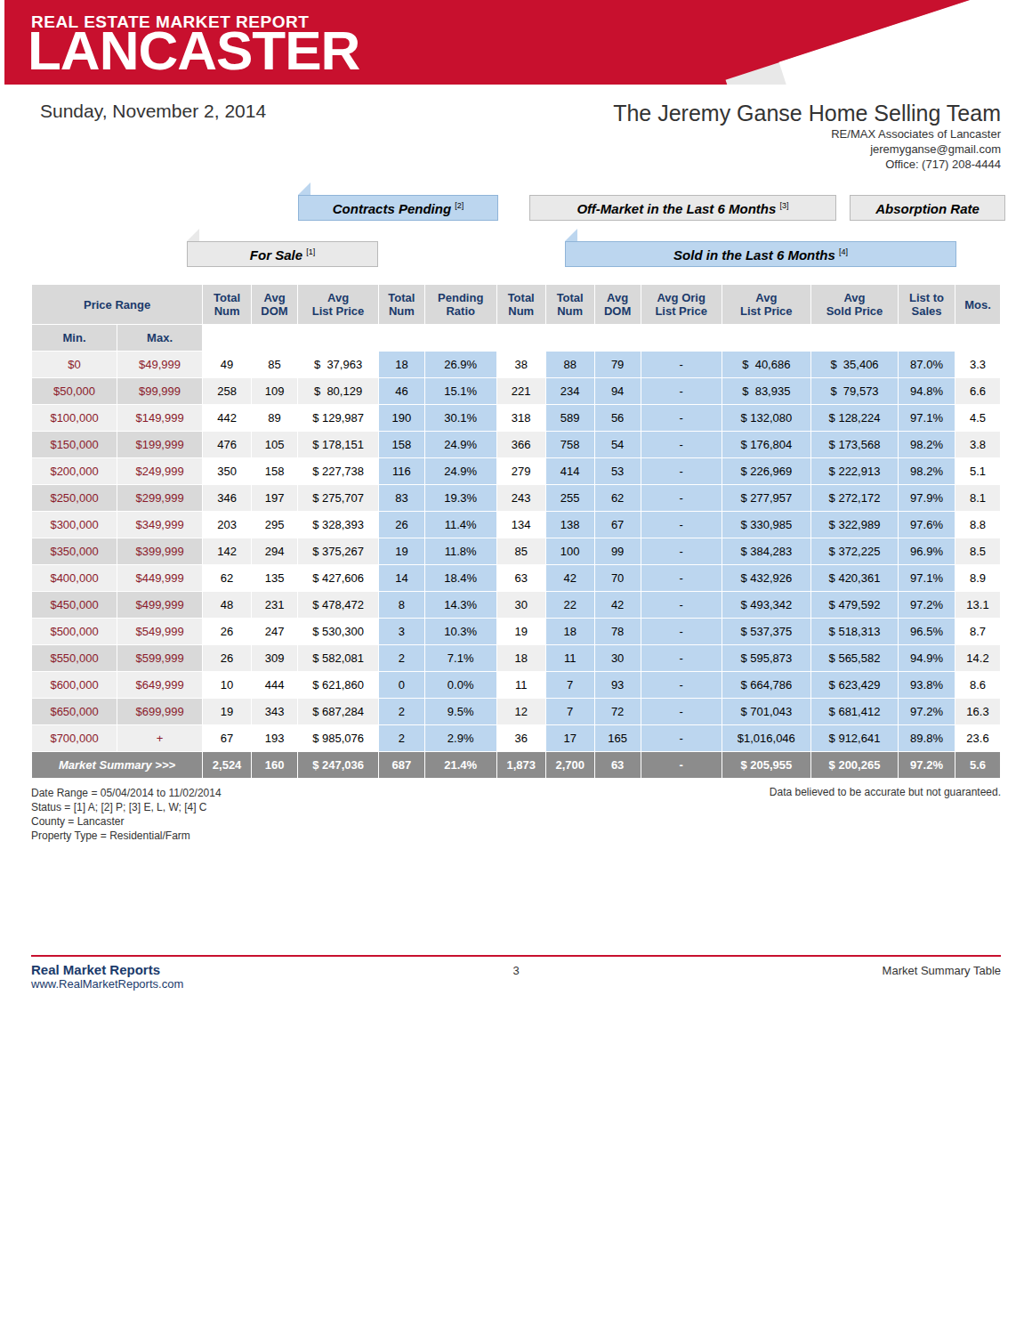REAL ESTATE MARKET REPORT
LANCASTER
Sunday, November 2, 2014
The Jeremy Ganse Home Selling Team
RE/MAX Associates of Lancaster
jeremyganse@gmail.com
Office: (717) 208-4444
Contracts Pending [2]
Off-Market in the Last 6 Months [3]
Absorption Rate
For Sale [1]
Sold in the Last 6 Months [4]
| Price Range | Total Num | Avg DOM | Avg List Price | Total Num | Pending Ratio | Total Num | Total Num | Avg DOM | Avg Orig List Price | Avg List Price | Avg Sold Price | List to Sales | Mos. |
| --- | --- | --- | --- | --- | --- | --- | --- | --- | --- | --- | --- | --- | --- |
| Min. | Max. | |
| $0 | $49,999 | 49 | 85 | $ 37,963 | 18 | 26.9% | 38 | 88 | 79 | - | $ 40,686 | $ 35,406 | 87.0% | 3.3 |
| $50,000 | $99,999 | 258 | 109 | $ 80,129 | 46 | 15.1% | 221 | 234 | 94 | - | $ 83,935 | $ 79,573 | 94.8% | 6.6 |
| $100,000 | $149,999 | 442 | 89 | $ 129,987 | 190 | 30.1% | 318 | 589 | 56 | - | $ 132,080 | $ 128,224 | 97.1% | 4.5 |
| $150,000 | $199,999 | 476 | 105 | $ 178,151 | 158 | 24.9% | 366 | 758 | 54 | - | $ 176,804 | $ 173,568 | 98.2% | 3.8 |
| $200,000 | $249,999 | 350 | 158 | $ 227,738 | 116 | 24.9% | 279 | 414 | 53 | - | $ 226,969 | $ 222,913 | 98.2% | 5.1 |
| $250,000 | $299,999 | 346 | 197 | $ 275,707 | 83 | 19.3% | 243 | 255 | 62 | - | $ 277,957 | $ 272,172 | 97.9% | 8.1 |
| $300,000 | $349,999 | 203 | 295 | $ 328,393 | 26 | 11.4% | 134 | 138 | 67 | - | $ 330,985 | $ 322,989 | 97.6% | 8.8 |
| $350,000 | $399,999 | 142 | 294 | $ 375,267 | 19 | 11.8% | 85 | 100 | 99 | - | $ 384,283 | $ 372,225 | 96.9% | 8.5 |
| $400,000 | $449,999 | 62 | 135 | $ 427,606 | 14 | 18.4% | 63 | 42 | 70 | - | $ 432,926 | $ 420,361 | 97.1% | 8.9 |
| $450,000 | $499,999 | 48 | 231 | $ 478,472 | 8 | 14.3% | 30 | 22 | 42 | - | $ 493,342 | $ 479,592 | 97.2% | 13.1 |
| $500,000 | $549,999 | 26 | 247 | $ 530,300 | 3 | 10.3% | 19 | 18 | 78 | - | $ 537,375 | $ 518,313 | 96.5% | 8.7 |
| $550,000 | $599,999 | 26 | 309 | $ 582,081 | 2 | 7.1% | 18 | 11 | 30 | - | $ 595,873 | $ 565,582 | 94.9% | 14.2 |
| $600,000 | $649,999 | 10 | 444 | $ 621,860 | 0 | 0.0% | 11 | 7 | 93 | - | $ 664,786 | $ 623,429 | 93.8% | 8.6 |
| $650,000 | $699,999 | 19 | 343 | $ 687,284 | 2 | 9.5% | 12 | 7 | 72 | - | $ 701,043 | $ 681,412 | 97.2% | 16.3 |
| $700,000 | + | 67 | 193 | $ 985,076 | 2 | 2.9% | 36 | 17 | 165 | - | $1,016,046 | $ 912,641 | 89.8% | 23.6 |
| Market Summary >>> | 2,524 | 160 | $ 247,036 | 687 | 21.4% | 1,873 | 2,700 | 63 | - | $ 205,955 | $ 200,265 | 97.2% | 5.6 |
Date Range = 05/04/2014 to 11/02/2014
Status = [1] A; [2] P; [3] E, L, W; [4] C
County = Lancaster
Property Type = Residential/Farm
Data believed to be accurate but not guaranteed.
Real Market Reports
www.RealMarketReports.com
3
Market Summary Table